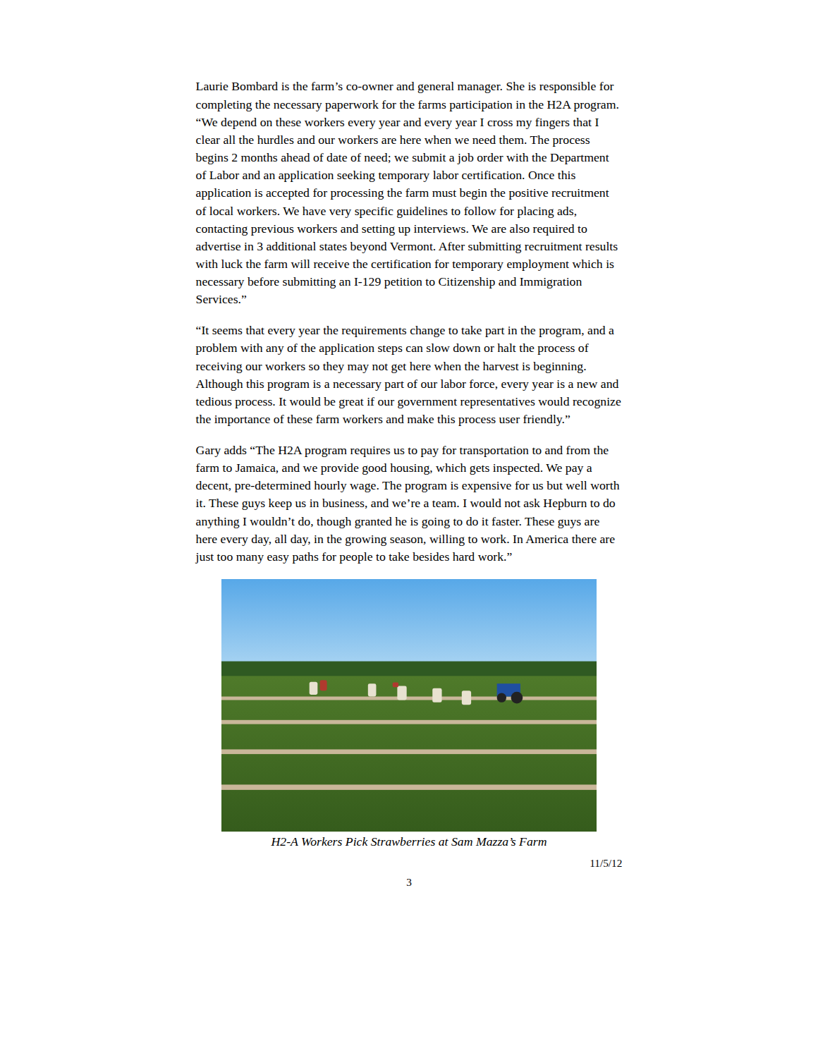Laurie Bombard is the farm’s co-owner and general manager. She is responsible for completing the necessary paperwork for the farms participation in the H2A program. “We depend on these workers every year and every year I cross my fingers that I clear all the hurdles and our workers are here when we need them. The process begins 2 months ahead of date of need; we submit a job order with the Department of Labor and an application seeking temporary labor certification. Once this application is accepted for processing the farm must begin the positive recruitment of local workers. We have very specific guidelines to follow for placing ads, contacting previous workers and setting up interviews. We are also required to advertise in 3 additional states beyond Vermont. After submitting recruitment results with luck the farm will receive the certification for temporary employment which is necessary before submitting an I-129 petition to Citizenship and Immigration Services.”
“It seems that every year the requirements change to take part in the program, and a problem with any of the application steps can slow down or halt the process of receiving our workers so they may not get here when the harvest is beginning. Although this program is a necessary part of our labor force, every year is a new and tedious process. It would be great if our government representatives would recognize the importance of these farm workers and make this process user friendly.”
Gary adds “The H2A program requires us to pay for transportation to and from the farm to Jamaica, and we provide good housing, which gets inspected. We pay a decent, pre-determined hourly wage. The program is expensive for us but well worth it. These guys keep us in business, and we’re a team. I would not ask Hepburn to do anything I wouldn’t do, though granted he is going to do it faster. These guys are here every day, all day, in the growing season, willing to work. In America there are just too many easy paths for people to take besides hard work.”
H2-A Workers Pick Strawberries at Sam Mazza’s Farm
11/5/12
3